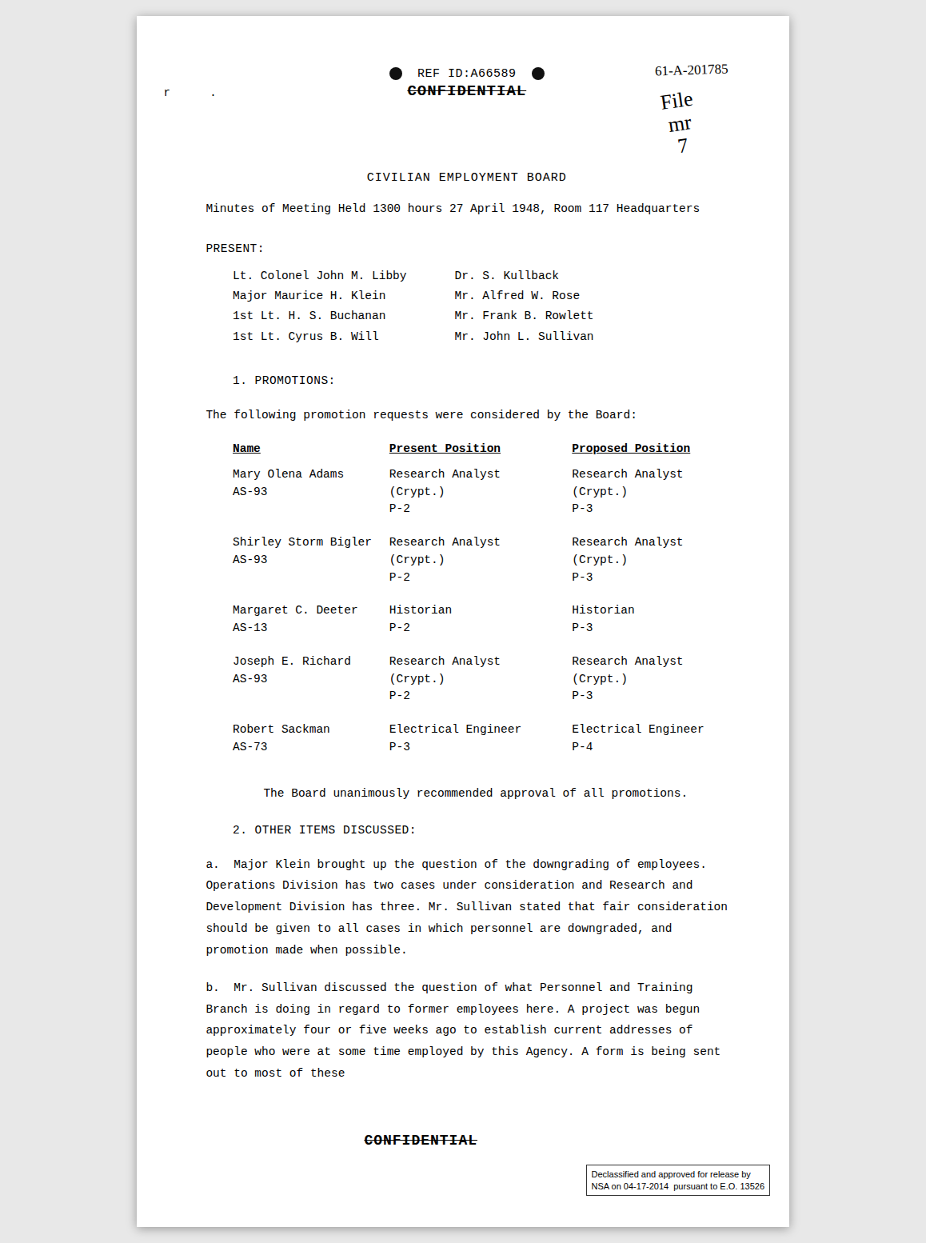61-A-201785
File
mr
7
r .
REF ID:A66589
CONFIDENTIAL
CIVILIAN EMPLOYMENT BOARD
Minutes of Meeting Held 1300 hours 27 April 1948, Room 117 Headquarters
PRESENT:
Lt. Colonel John M. Libby
Major Maurice H. Klein
1st Lt. H. S. Buchanan
1st Lt. Cyrus B. Will
Dr. S. Kullback
Mr. Alfred W. Rose
Mr. Frank B. Rowlett
Mr. John L. Sullivan
PROMOTIONS:
The following promotion requests were considered by the Board:
| Name | Present Position | Proposed Position |
| --- | --- | --- |
| Mary Olena Adams AS-93 | Research Analyst (Crypt.) P-2 | Research Analyst (Crypt.) P-3 |
| Shirley Storm Bigler AS-93 | Research Analyst (Crypt.) P-2 | Research Analyst (Crypt.) P-3 |
| Margaret C. Deeter AS-13 | Historian P-2 | Historian P-3 |
| Joseph E. Richard AS-93 | Research Analyst (Crypt.) P-2 | Research Analyst (Crypt.) P-3 |
| Robert Sackman AS-73 | Electrical Engineer P-3 | Electrical Engineer P-4 |
The Board unanimously recommended approval of all promotions.
OTHER ITEMS DISCUSSED:
a. Major Klein brought up the question of the downgrading of employees. Operations Division has two cases under consideration and Research and Development Division has three. Mr. Sullivan stated that fair consideration should be given to all cases in which personnel are downgraded, and promotion made when possible.
b. Mr. Sullivan discussed the question of what Personnel and Training Branch is doing in regard to former employees here. A project was begun approximately four or five weeks ago to establish current addresses of people who were at some time employed by this Agency. A form is being sent out to most of these
CONFIDENTIAL
Declassified and approved for release by
NSA on 04-17-2014 pursuant to E.O. 13526